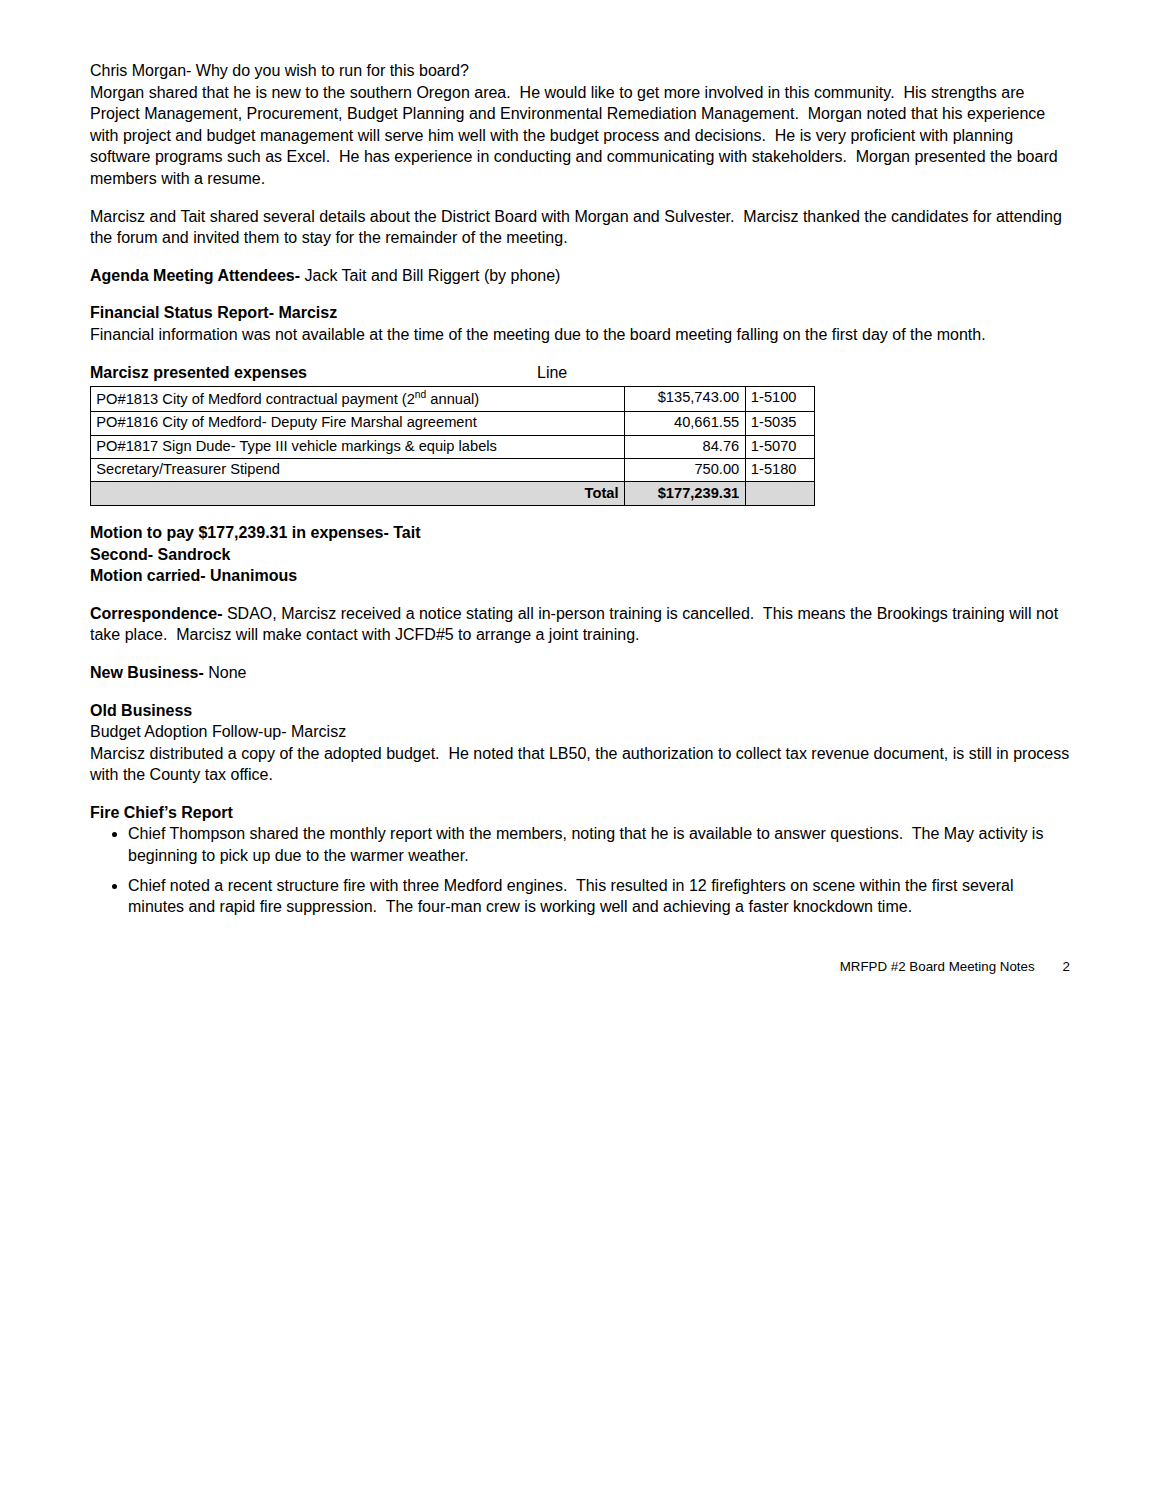Chris Morgan- Why do you wish to run for this board?
Morgan shared that he is new to the southern Oregon area. He would like to get more involved in this community. His strengths are Project Management, Procurement, Budget Planning and Environmental Remediation Management. Morgan noted that his experience with project and budget management will serve him well with the budget process and decisions. He is very proficient with planning software programs such as Excel. He has experience in conducting and communicating with stakeholders. Morgan presented the board members with a resume.
Marcisz and Tait shared several details about the District Board with Morgan and Sulvester. Marcisz thanked the candidates for attending the forum and invited them to stay for the remainder of the meeting.
Agenda Meeting Attendees- Jack Tait and Bill Riggert (by phone)
Financial Status Report- Marcisz
Financial information was not available at the time of the meeting due to the board meeting falling on the first day of the month.
Marcisz presented expenses Line
| PO#1813 City of Medford contractual payment (2 nd annual) | $135,743.00 | 1-5100 |
| PO#1816 City of Medford- Deputy Fire Marshal agreement | 40,661.55 | 1-5035 |
| PO#1817 Sign Dude- Type III vehicle markings & equip labels | 84.76 | 1-5070 |
| Secretary/Treasurer Stipend | 750.00 | 1-5180 |
| Total | $177,239.31 | |
Motion to pay $177,239.31 in expenses- Tait
Second- Sandrock
Motion carried- Unanimous
Correspondence- SDAO, Marcisz received a notice stating all in-person training is cancelled. This means the Brookings training will not take place. Marcisz will make contact with JCFD#5 to arrange a joint training.
New Business- None
Old Business
Budget Adoption Follow-up- Marcisz
Marcisz distributed a copy of the adopted budget. He noted that LB50, the authorization to collect tax revenue document, is still in process with the County tax office.
Fire Chief’s Report
Chief Thompson shared the monthly report with the members, noting that he is available to answer questions. The May activity is beginning to pick up due to the warmer weather.
Chief noted a recent structure fire with three Medford engines. This resulted in 12 firefighters on scene within the first several minutes and rapid fire suppression. The four-man crew is working well and achieving a faster knockdown time.
MRFPD #2 Board Meeting Notes2